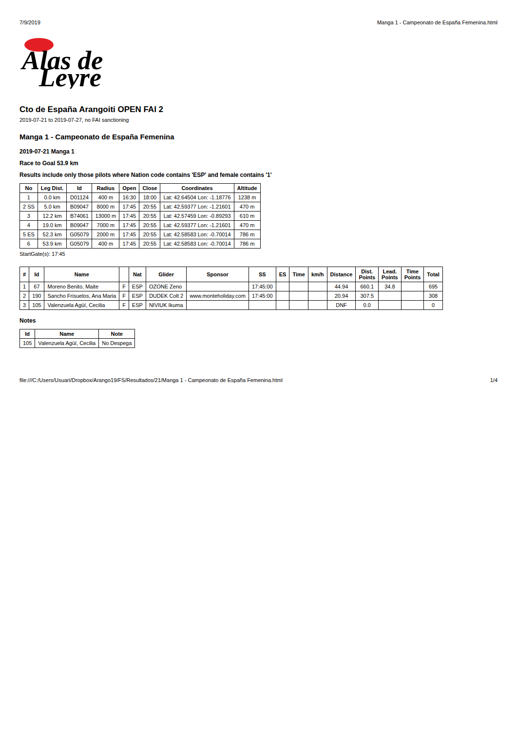7/9/2019 Manga 1 - Campeonato de España Femenina.html
Cto de España Arangoiti OPEN FAI 2
2019-07-21 to 2019-07-27, no FAI sanctioning
Manga 1 - Campeonato de España Femenina
2019-07-21 Manga 1
Race to Goal 53.9 km
Results include only those pilots where Nation code contains 'ESP' and female contains '1'
| No | Leg Dist. | Id | Radius | Open | Close | Coordinates | Altitude |
| --- | --- | --- | --- | --- | --- | --- | --- |
| 1 | 0.0 km | D01124 | 400 m | 16:30 | 18:00 | Lat: 42.64504 Lon: -1.18776 | 1238 m |
| 2 SS | 5.0 km | B09047 | 8000 m | 17:45 | 20:55 | Lat: 42.59377 Lon: -1.21601 | 470 m |
| 3 | 12.2 km | B74061 | 13000 m | 17:45 | 20:55 | Lat: 42.57459 Lon: -0.89293 | 610 m |
| 4 | 19.0 km | B09047 | 7000 m | 17:45 | 20:55 | Lat: 42.59377 Lon: -1.21601 | 470 m |
| 5 ES | 52.3 km | G05079 | 2000 m | 17:45 | 20:55 | Lat: 42.58583 Lon: -0.70014 | 786 m |
| 6 | 53.9 km | G05079 | 400 m | 17:45 | 20:55 | Lat: 42.58583 Lon: -0.70014 | 786 m |
StartGate(s): 17:45
| # | Id | Name | | Nat | Glider | Sponsor | SS | ES | Time | km/h | Distance | Dist. Points | Lead. Points | Time Points | Total |
| --- | --- | --- | --- | --- | --- | --- | --- | --- | --- | --- | --- | --- | --- | --- | --- |
| 1 | 67 | Moreno Benito, Maite | F | ESP | OZONE Zeno | | 17:45:00 | | | | 44.94 | 660.1 | 34.8 | | 695 |
| 2 | 190 | Sancho Frisuelos, Ana Maria | F | ESP | DUDEK Colt 2 | www.monteholiday.com | 17:45:00 | | | | 20.94 | 307.5 | | | 308 |
| 3 | 105 | Valenzuela Agüí, Cecilia | F | ESP | NIVIUK Ikuma | | | | | | DNF | 0.0 | | | 0 |
Notes
| Id | Name | Note |
| --- | --- | --- |
| 105 | Valenzuela Agüí, Cecilia | No Despega |
file:///C:/Users/Usuari/Dropbox/Arango19/FS/Resultados/21/Manga 1 - Campeonato de España Femenina.html 1/4